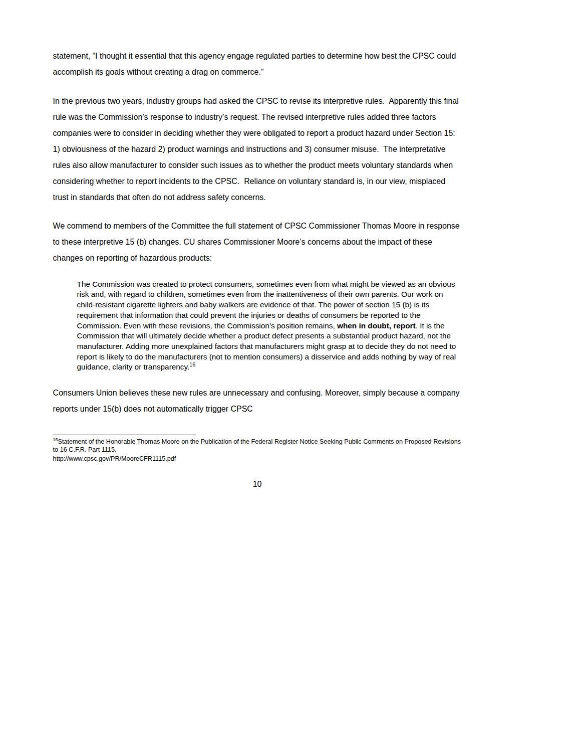statement, “I thought it essential that this agency engage regulated parties to determine how best the CPSC could accomplish its goals without creating a drag on commerce.”
In the previous two years, industry groups had asked the CPSC to revise its interpretive rules. Apparently this final rule was the Commission’s response to industry’s request. The revised interpretive rules added three factors companies were to consider in deciding whether they were obligated to report a product hazard under Section 15: 1) obviousness of the hazard 2) product warnings and instructions and 3) consumer misuse. The interpretative rules also allow manufacturer to consider such issues as to whether the product meets voluntary standards when considering whether to report incidents to the CPSC. Reliance on voluntary standard is, in our view, misplaced trust in standards that often do not address safety concerns.
We commend to members of the Committee the full statement of CPSC Commissioner Thomas Moore in response to these interpretive 15 (b) changes. CU shares Commissioner Moore’s concerns about the impact of these changes on reporting of hazardous products:
The Commission was created to protect consumers, sometimes even from what might be viewed as an obvious risk and, with regard to children, sometimes even from the inattentiveness of their own parents. Our work on child-resistant cigarette lighters and baby walkers are evidence of that. The power of section 15 (b) is its requirement that information that could prevent the injuries or deaths of consumers be reported to the Commission. Even with these revisions, the Commission’s position remains, when in doubt, report. It is the Commission that will ultimately decide whether a product defect presents a substantial product hazard, not the manufacturer. Adding more unexplained factors that manufacturers might grasp at to decide they do not need to report is likely to do the manufacturers (not to mention consumers) a disservice and adds nothing by way of real guidance, clarity or transparency.16
Consumers Union believes these new rules are unnecessary and confusing. Moreover, simply because a company reports under 15(b) does not automatically trigger CPSC
16Statement of the Honorable Thomas Moore on the Publication of the Federal Register Notice Seeking Public Comments on Proposed Revisions to 16 C.F.R. Part 1115.
http://www.cpsc.gov/PR/MooreCFR1115.pdf
10